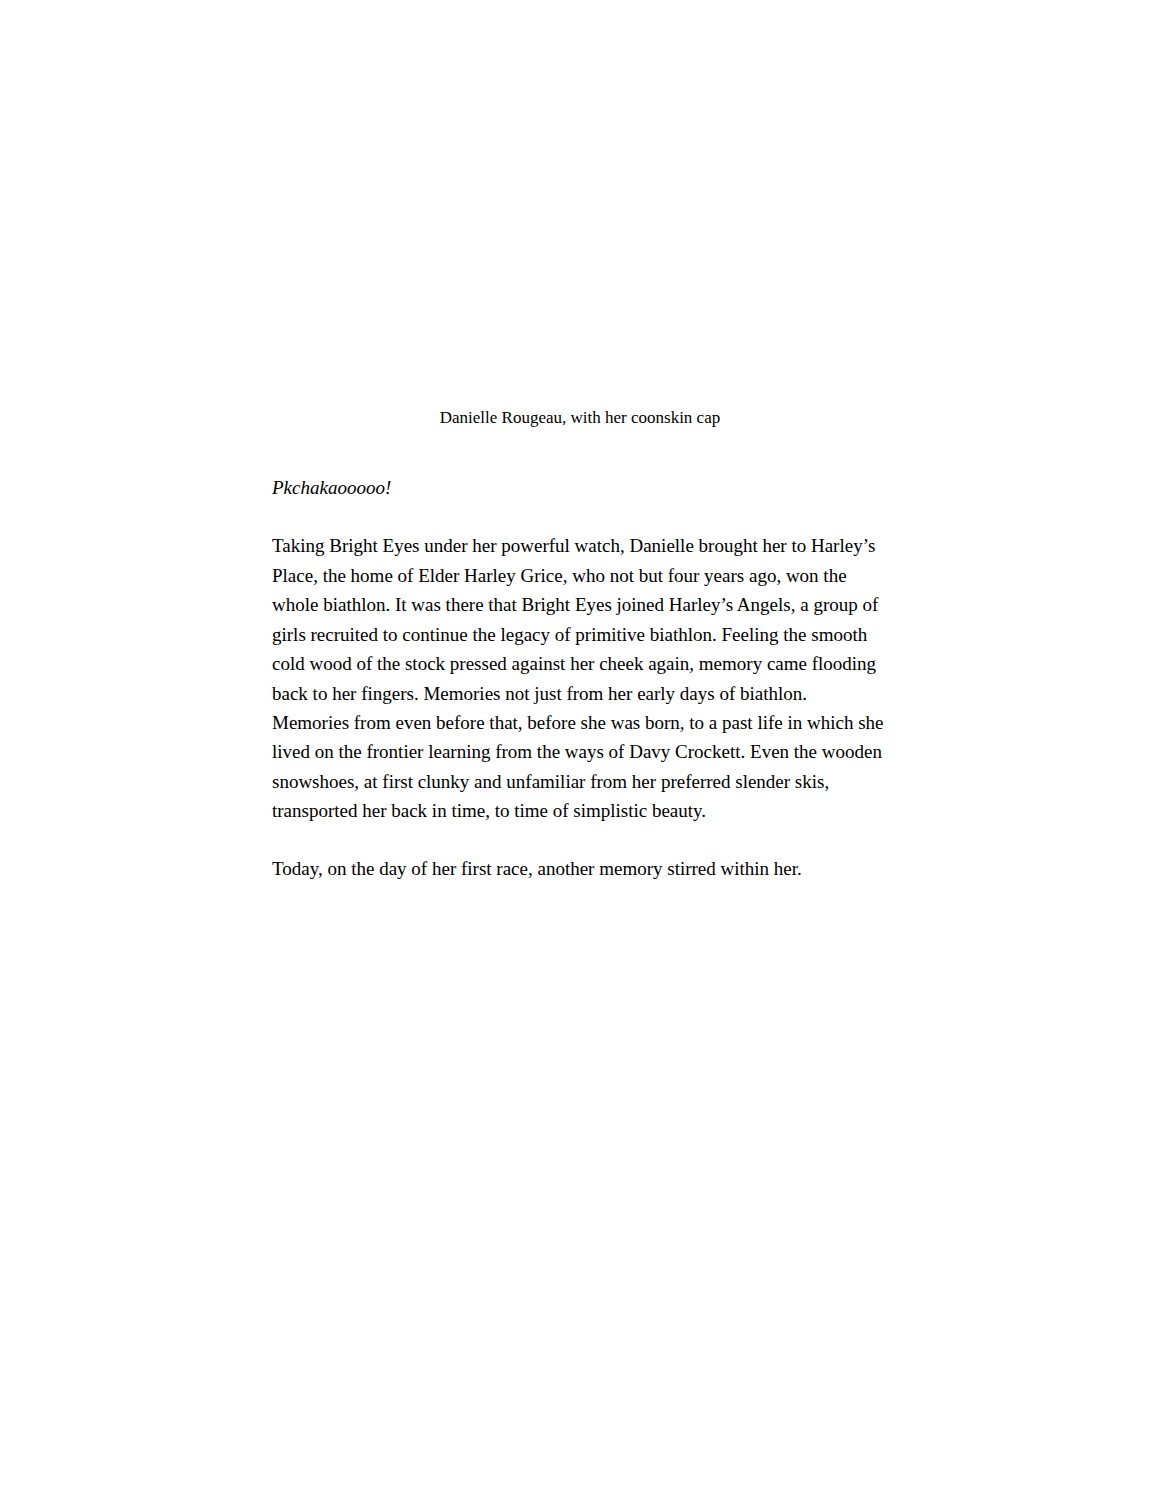Danielle Rougeau, with her coonskin cap
Pkchakaooooo!
Taking Bright Eyes under her powerful watch, Danielle brought her to Harley’s Place, the home of Elder Harley Grice, who not but four years ago, won the whole biathlon. It was there that Bright Eyes joined Harley’s Angels, a group of girls recruited to continue the legacy of primitive biathlon. Feeling the smooth cold wood of the stock pressed against her cheek again, memory came flooding back to her fingers. Memories not just from her early days of biathlon. Memories from even before that, before she was born, to a past life in which she lived on the frontier learning from the ways of Davy Crockett. Even the wooden snowshoes, at first clunky and unfamiliar from her preferred slender skis, transported her back in time, to time of simplistic beauty.
Today, on the day of her first race, another memory stirred within her.